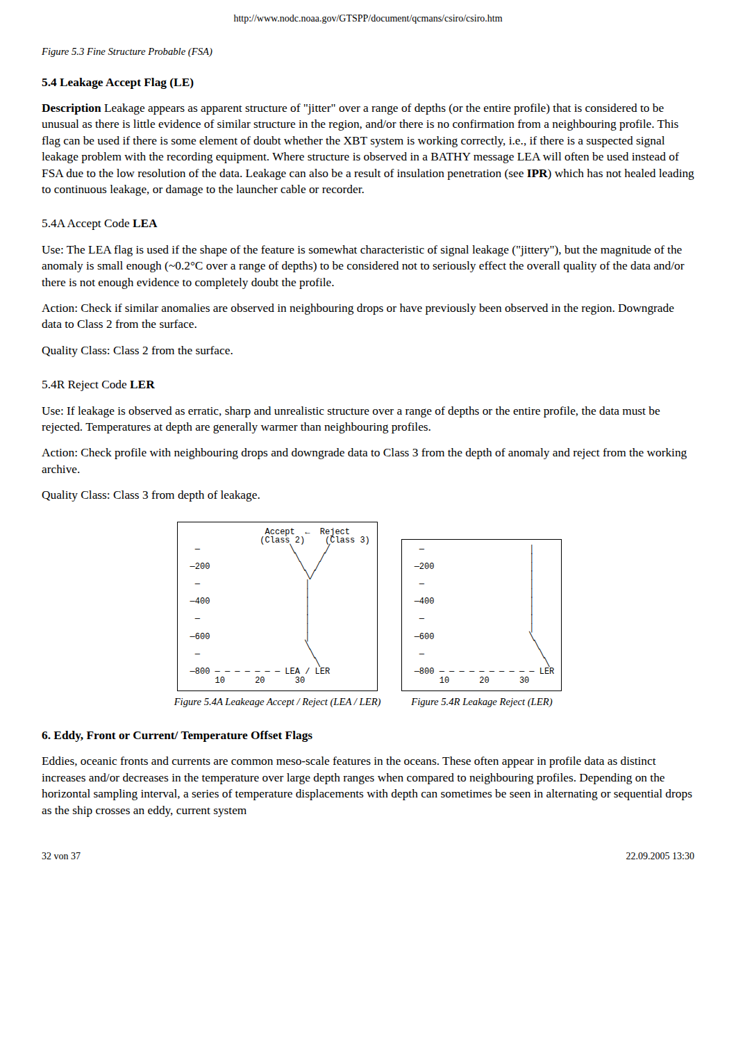http://www.nodc.noaa.gov/GTSPP/document/qcmans/csiro/csiro.htm
Figure 5.3 Fine Structure Probable (FSA)
5.4 Leakage Accept Flag (LE)
Description Leakage appears as apparent structure of "jitter" over a range of depths (or the entire profile) that is considered to be unusual as there is little evidence of similar structure in the region, and/or there is no confirmation from a neighbouring profile. This flag can be used if there is some element of doubt whether the XBT system is working correctly, i.e., if there is a suspected signal leakage problem with the recording equipment. Where structure is observed in a BATHY message LEA will often be used instead of FSA due to the low resolution of the data. Leakage can also be a result of insulation penetration (see IPR) which has not healed leading to continuous leakage, or damage to the launcher cable or recorder.
5.4A Accept Code LEA
Use: The LEA flag is used if the shape of the feature is somewhat characteristic of signal leakage ("jittery"), but the magnitude of the anomaly is small enough (~0.2°C over a range of depths) to be considered not to seriously effect the overall quality of the data and/or there is not enough evidence to completely doubt the profile.
Action: Check if similar anomalies are observed in neighbouring drops or have previously been observed in the region. Downgrade data to Class 2 from the surface.
Quality Class: Class 2 from the surface.
5.4R Reject Code LER
Use: If leakage is observed as erratic, sharp and unrealistic structure over a range of depths or the entire profile, the data must be rejected. Temperatures at depth are generally warmer than neighbouring profiles.
Action: Check profile with neighbouring drops and downgrade data to Class 3 from the depth of anomaly and reject from the working archive.
Quality Class: Class 3 from depth of leakage.
Accept ← Reject (Class 2) (Class 3) ─ ╲ ╱ ╲ ╱ ─200 ╲ ╱ ╲╱ ─ │ │ ─400 │ │ ─ │ │ ─600 │ ╲ ─ ╲ ╲ ─800 ─ ─ ─ ─ ─ ─ ─ LEA / LER 10 20 30
Figure 5.4A Leakeage Accept / Reject (LEA / LER)
─ │ │ ─200 │ │ ─ │ │ ─400 │ │ ─ │ │ ─600 ╲ ╲ ─ ╲ ╲ ─800 ─ ─ ─ ─ ─ ─ ─ ─ ─ ─ LER 10 20 30
Figure 5.4R Leakage Reject (LER)
6. Eddy, Front or Current/ Temperature Offset Flags
Eddies, oceanic fronts and currents are common meso-scale features in the oceans. These often appear in profile data as distinct increases and/or decreases in the temperature over large depth ranges when compared to neighbouring profiles. Depending on the horizontal sampling interval, a series of temperature displacements with depth can sometimes be seen in alternating or sequential drops as the ship crosses an eddy, current system
32 von 37 22.09.2005 13:30